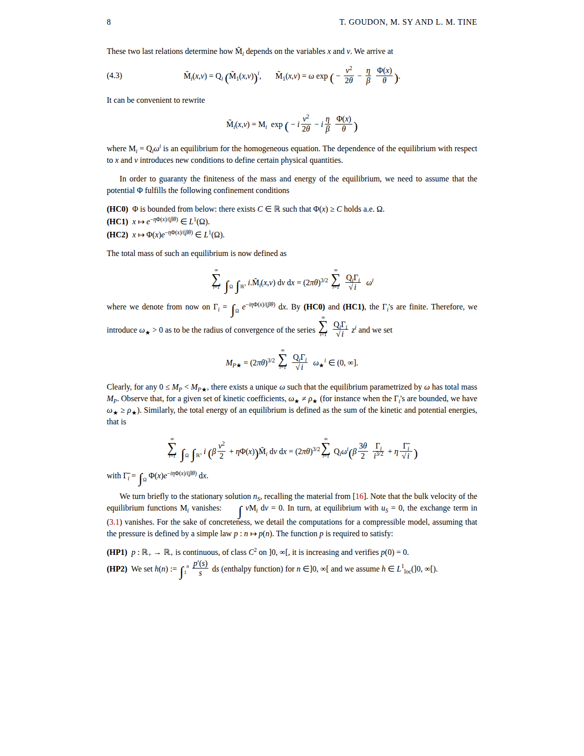8 T. GOUDON, M. SY AND L. M. TINE
These two last relations determine how M̃i depends on the variables x and v. We arrive at
(4.3) M̃i(x,v) = Qi (M̃1(x,v))i, M̃1(x,v) = ω exp ( − v22θ − ηβ Φ(x) θ).
It can be convenient to rewrite
M̃i(x,v) = Mi exp ( − iv22θ − iηβ Φ(x) θ)
where Mi = Qiωi is an equilibrium for the homogeneous equation. The dependence of the equilibrium with respect to x and v introduces new conditions to define certain physical quantities.
In order to guaranty the finiteness of the mass and energy of the equilibrium, we need to assume that the potential Φ fulfills the following confinement conditions
(HC0) Φ is bounded from below: there exists C ∈ ℝ such that Φ(x) ≥ C holds a.e. Ω.
(HC1) x ↦ e−η Φ(x)/(βθ) ∈ L1(Ω).
(HC2) x ↦ Φ(x)e−η Φ(x)/(βθ) ∈ L1(Ω).
The total mass of such an equilibrium is now defined as
∞∑i=1 ∫Ω ∫ℝ3 i.M̃i(x,v) dv dx = (2πθ)3/2 ∞∑i=1 QiΓi√i ωi
where we denote from now on Γi = ∫Ω e−iη Φ(x)/(βθ) dx. By (HC0) and (HC1), the Γi's are finite. Therefore, we introduce ω★ > 0 as to be the radius of convergence of the series ∞∑i=1 QiΓi√i zi and we set
MP★ = (2πθ)3/2 ∞∑i=1 QiΓi√i ω★i ∈ (0, ∞].
Clearly, for any 0 ≤ MP < MP★, there exists a unique ω such that the equilibrium parametrized by ω has total mass MP. Observe that, for a given set of kinetic coefficients, ω★ ≠ ρ★ (for instance when the Γi's are bounded, we have ω★ ≥ ρ★). Similarly, the total energy of an equilibrium is defined as the sum of the kinetic and potential energies, that is
∞∑i=1 ∫Ω ∫ℝ3 i (βv22 + η Φ(x)) M̃i dv dx = (2πθ)3/2∞∑i=1 Qiωi(β 3θ 2 Γi i3/2 + ηΓ̃i√i)
with Γ̃i = ∫Ω Φ(x)e−iη Φ(x)/(βθ) dx.
We turn briefly to the stationary solution nS, recalling the material from [16]. Note that the bulk velocity of the equilibrium functions Mi vanishes: ∫ vMi dv = 0. In turn, at equilibrium with uS = 0, the exchange term in (3.1) vanishes. For the sake of concreteness, we detail the computations for a compressible model, assuming that the pressure is defined by a simple law p : n ↦ p(n). The function p is required to satisfy:
(HP1) p : ℝ+ → ℝ+ is continuous, of class C2 on ]0, ∞[, it is increasing and verifies p(0) = 0.
(HP2) We set h(n) := ∫1n p′(s) s ds (enthalpy function) for n ∈]0, ∞[ and we assume h ∈ L1loc(]0, ∞[).